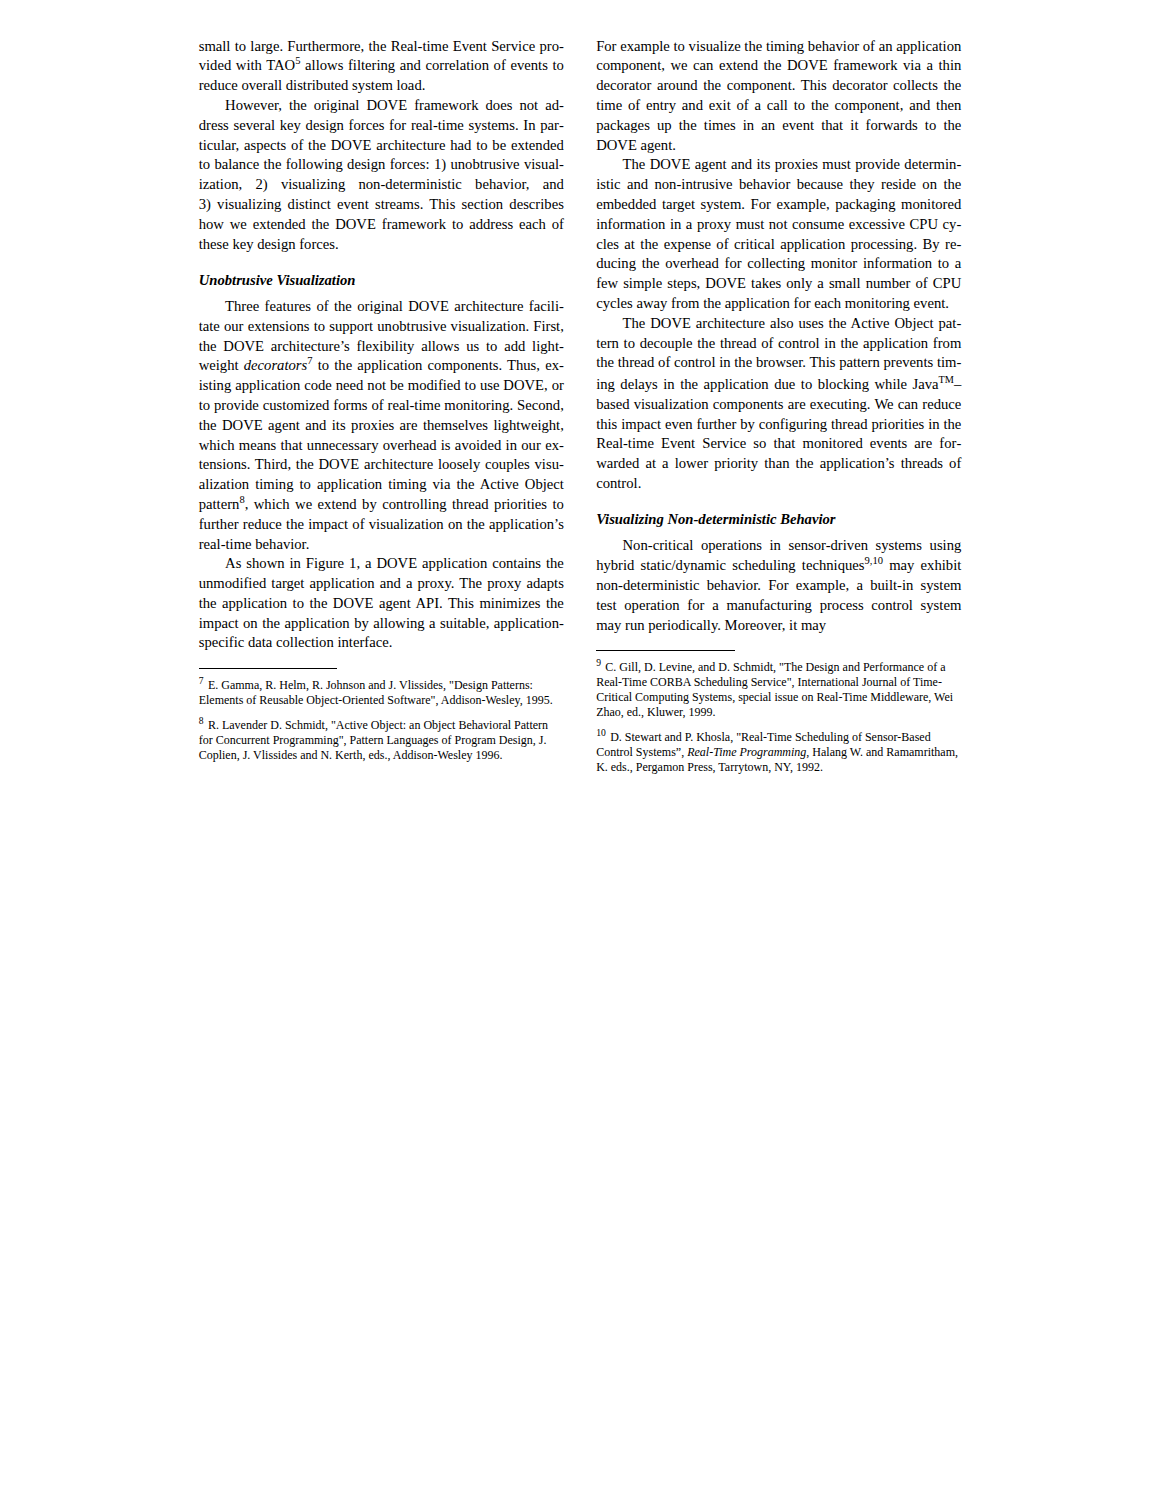small to large. Furthermore, the Real-time Event Service provided with TAO5 allows filtering and correlation of events to reduce overall distributed system load.
However, the original DOVE framework does not address several key design forces for real-time systems. In particular, aspects of the DOVE architecture had to be extended to balance the following design forces: 1) unobtrusive visualization, 2) visualizing non-deterministic behavior, and 3) visualizing distinct event streams. This section describes how we extended the DOVE framework to address each of these key design forces.
Unobtrusive Visualization
Three features of the original DOVE architecture facilitate our extensions to support unobtrusive visualization. First, the DOVE architecture’s flexibility allows us to add lightweight decorators7 to the application components. Thus, existing application code need not be modified to use DOVE, or to provide customized forms of real-time monitoring. Second, the DOVE agent and its proxies are themselves lightweight, which means that unnecessary overhead is avoided in our extensions. Third, the DOVE architecture loosely couples visualization timing to application timing via the Active Object pattern8, which we extend by controlling thread priorities to further reduce the impact of visualization on the application’s real-time behavior.
As shown in Figure 1, a DOVE application contains the unmodified target application and a proxy. The proxy adapts the application to the DOVE agent API. This minimizes the impact on the application by allowing a suitable, application-specific data collection interface.
7 E. Gamma, R. Helm, R. Johnson and J. Vlissides, "Design Patterns: Elements of Reusable Object-Oriented Software", Addison-Wesley, 1995.
8 R. Lavender D. Schmidt, "Active Object: an Object Behavioral Pattern for Concurrent Programming", Pattern Languages of Program Design, J. Coplien, J. Vlissides and N. Kerth, eds., Addison-Wesley 1996.
For example to visualize the timing behavior of an application component, we can extend the DOVE framework via a thin decorator around the component. This decorator collects the time of entry and exit of a call to the component, and then packages up the times in an event that it forwards to the DOVE agent.
The DOVE agent and its proxies must provide deterministic and non-intrusive behavior because they reside on the embedded target system. For example, packaging monitored information in a proxy must not consume excessive CPU cycles at the expense of critical application processing. By reducing the overhead for collecting monitor information to a few simple steps, DOVE takes only a small number of CPU cycles away from the application for each monitoring event.
The DOVE architecture also uses the Active Object pattern to decouple the thread of control in the application from the thread of control in the browser. This pattern prevents timing delays in the application due to blocking while JavaTM–based visualization components are executing. We can reduce this impact even further by configuring thread priorities in the Real-time Event Service so that monitored events are forwarded at a lower priority than the application’s threads of control.
Visualizing Non-deterministic Behavior
Non-critical operations in sensor-driven systems using hybrid static/dynamic scheduling techniques9,10 may exhibit non-deterministic behavior. For example, a built-in system test operation for a manufacturing process control system may run periodically. Moreover, it may
9 C. Gill, D. Levine, and D. Schmidt, "The Design and Performance of a Real-Time CORBA Scheduling Service", International Journal of Time-Critical Computing Systems, special issue on Real-Time Middleware, Wei Zhao, ed., Kluwer, 1999.
10 D. Stewart and P. Khosla, "Real-Time Scheduling of Sensor-Based Control Systems”, Real-Time Programming, Halang W. and Ramamritham, K. eds., Pergamon Press, Tarrytown, NY, 1992.